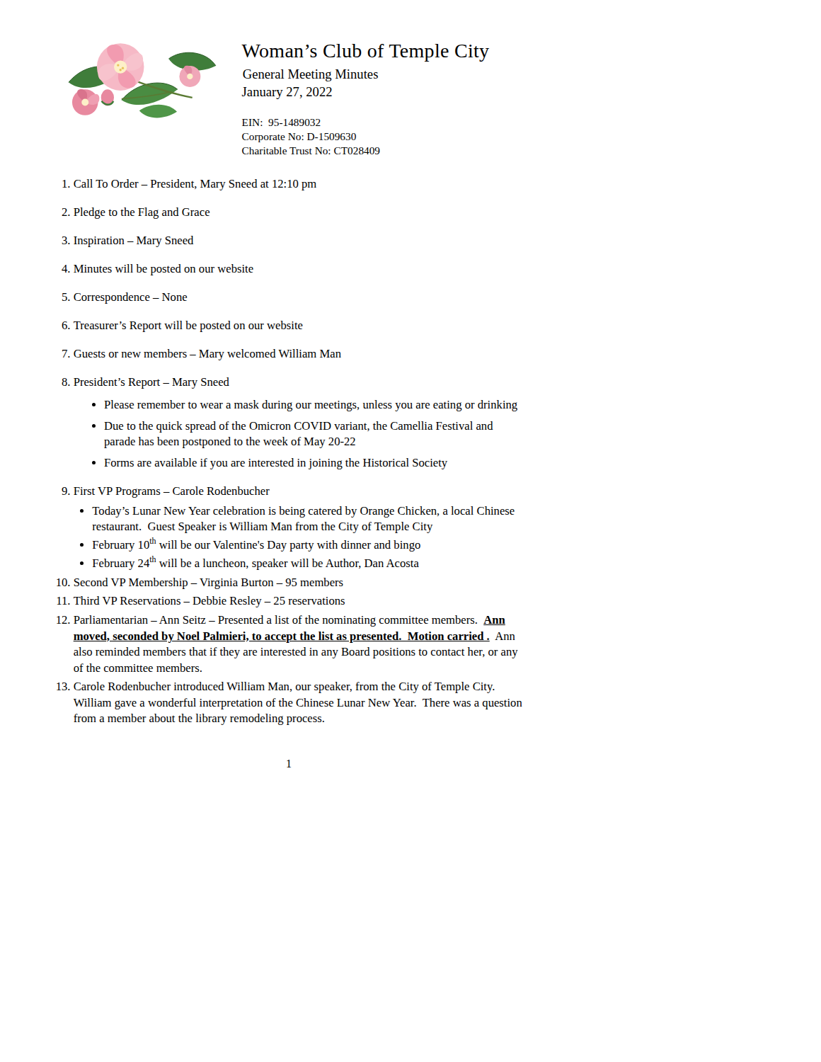Woman’s Club of Temple City
General Meeting Minutes
January 27, 2022
EIN: 95-1489032
Corporate No: D-1509630
Charitable Trust No: CT028409
Call To Order – President, Mary Sneed at 12:10 pm
Pledge to the Flag and Grace
Inspiration – Mary Sneed
Minutes will be posted on our website
Correspondence – None
Treasurer’s Report will be posted on our website
Guests or new members – Mary welcomed William Man
President’s Report – Mary Sneed
Please remember to wear a mask during our meetings, unless you are eating or drinking
Due to the quick spread of the Omicron COVID variant, the Camellia Festival and parade has been postponed to the week of May 20-22
Forms are available if you are interested in joining the Historical Society
First VP Programs – Carole Rodenbucher
Today’s Lunar New Year celebration is being catered by Orange Chicken, a local Chinese restaurant. Guest Speaker is William Man from the City of Temple City
February 10th will be our Valentine's Day party with dinner and bingo
February 24th will be a luncheon, speaker will be Author, Dan Acosta
Second VP Membership – Virginia Burton – 95 members
Third VP Reservations – Debbie Resley – 25 reservations
Parliamentarian – Ann Seitz – Presented a list of the nominating committee members. Ann moved, seconded by Noel Palmieri, to accept the list as presented. Motion carried . Ann also reminded members that if they are interested in any Board positions to contact her, or any of the committee members.
Carole Rodenbucher introduced William Man, our speaker, from the City of Temple City. William gave a wonderful interpretation of the Chinese Lunar New Year. There was a question from a member about the library remodeling process.
1